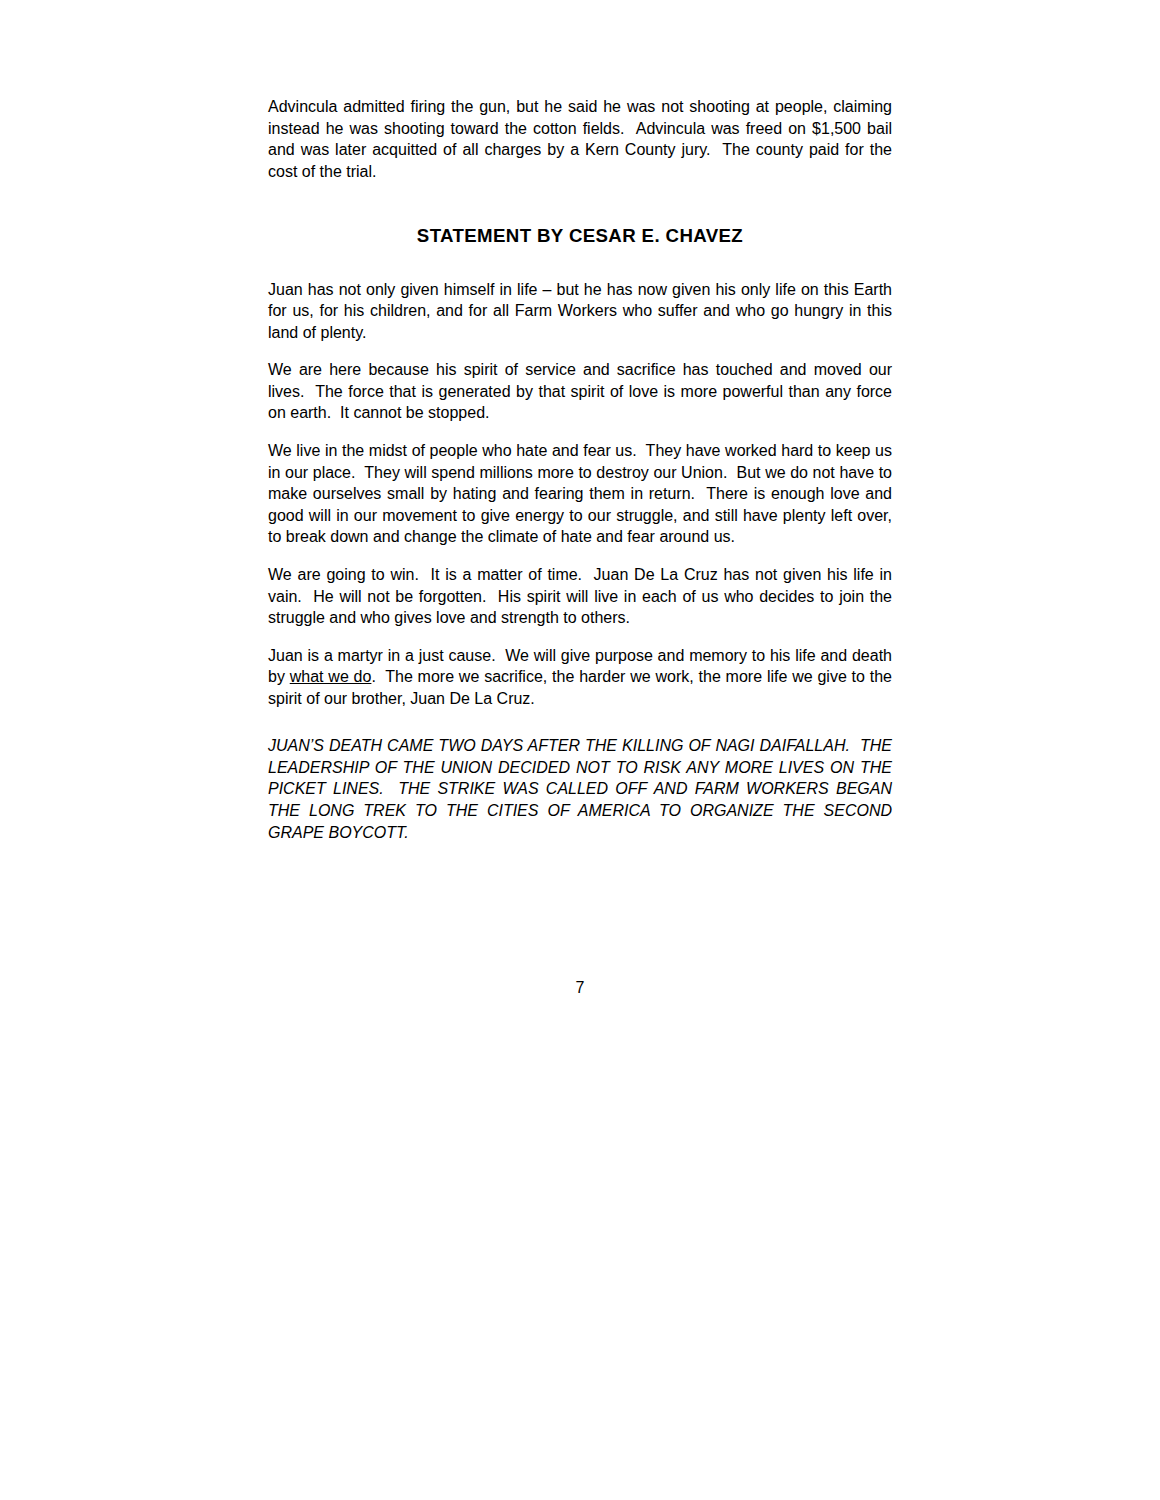Advincula admitted firing the gun, but he said he was not shooting at people, claiming instead he was shooting toward the cotton fields. Advincula was freed on $1,500 bail and was later acquitted of all charges by a Kern County jury. The county paid for the cost of the trial.
STATEMENT BY CESAR E. CHAVEZ
Juan has not only given himself in life – but he has now given his only life on this Earth for us, for his children, and for all Farm Workers who suffer and who go hungry in this land of plenty.
We are here because his spirit of service and sacrifice has touched and moved our lives. The force that is generated by that spirit of love is more powerful than any force on earth. It cannot be stopped.
We live in the midst of people who hate and fear us. They have worked hard to keep us in our place. They will spend millions more to destroy our Union. But we do not have to make ourselves small by hating and fearing them in return. There is enough love and good will in our movement to give energy to our struggle, and still have plenty left over, to break down and change the climate of hate and fear around us.
We are going to win. It is a matter of time. Juan De La Cruz has not given his life in vain. He will not be forgotten. His spirit will live in each of us who decides to join the struggle and who gives love and strength to others.
Juan is a martyr in a just cause. We will give purpose and memory to his life and death by what we do. The more we sacrifice, the harder we work, the more life we give to the spirit of our brother, Juan De La Cruz.
JUAN’S DEATH CAME TWO DAYS AFTER THE KILLING OF NAGI DAIFALLAH. THE LEADERSHIP OF THE UNION DECIDED NOT TO RISK ANY MORE LIVES ON THE PICKET LINES. THE STRIKE WAS CALLED OFF AND FARM WORKERS BEGAN THE LONG TREK TO THE CITIES OF AMERICA TO ORGANIZE THE SECOND GRAPE BOYCOTT.
7